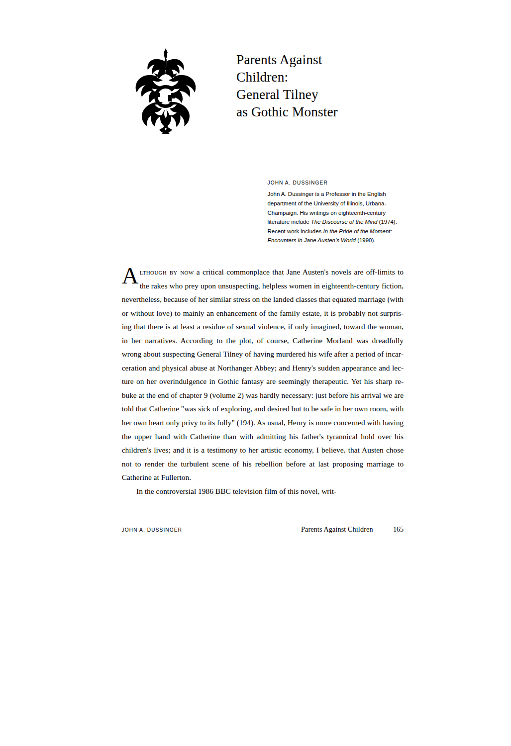Parents Against
Children:
General Tilney
as Gothic Monster
JOHN A. DUSSINGER
John A. Dussinger is a Professor in the English department of the University of Illinois, Urbana-Champaign. His writings on eighteenth-century literature include The Discourse of the Mind (1974). Recent work includes In the Pride of the Moment: Encounters in Jane Austen's World (1990).
Although by now a critical commonplace that Jane Austen's novels are off-limits to the rakes who prey upon unsuspecting, helpless women in eighteenth-century fiction, nevertheless, because of her similar stress on the landed classes that equated marriage (with or without love) to mainly an enhancement of the family estate, it is probably not surprising that there is at least a residue of sexual violence, if only imagined, toward the woman, in her narratives. According to the plot, of course, Catherine Morland was dreadfully wrong about suspecting General Tilney of having murdered his wife after a period of incarceration and physical abuse at Northanger Abbey; and Henry's sudden appearance and lecture on her overindulgence in Gothic fantasy are seemingly therapeutic. Yet his sharp rebuke at the end of chapter 9 (volume 2) was hardly necessary: just before his arrival we are told that Catherine "was sick of exploring, and desired but to be safe in her own room, with her own heart only privy to its folly" (194). As usual, Henry is more concerned with having the upper hand with Catherine than with admitting his father's tyrannical hold over his children's lives; and it is a testimony to her artistic economy, I believe, that Austen chose not to render the turbulent scene of his rebellion before at last proposing marriage to Catherine at Fullerton.
In the controversial 1986 BBC television film of this novel, writ-
JOHN A. DUSSINGER Parents Against Children 165